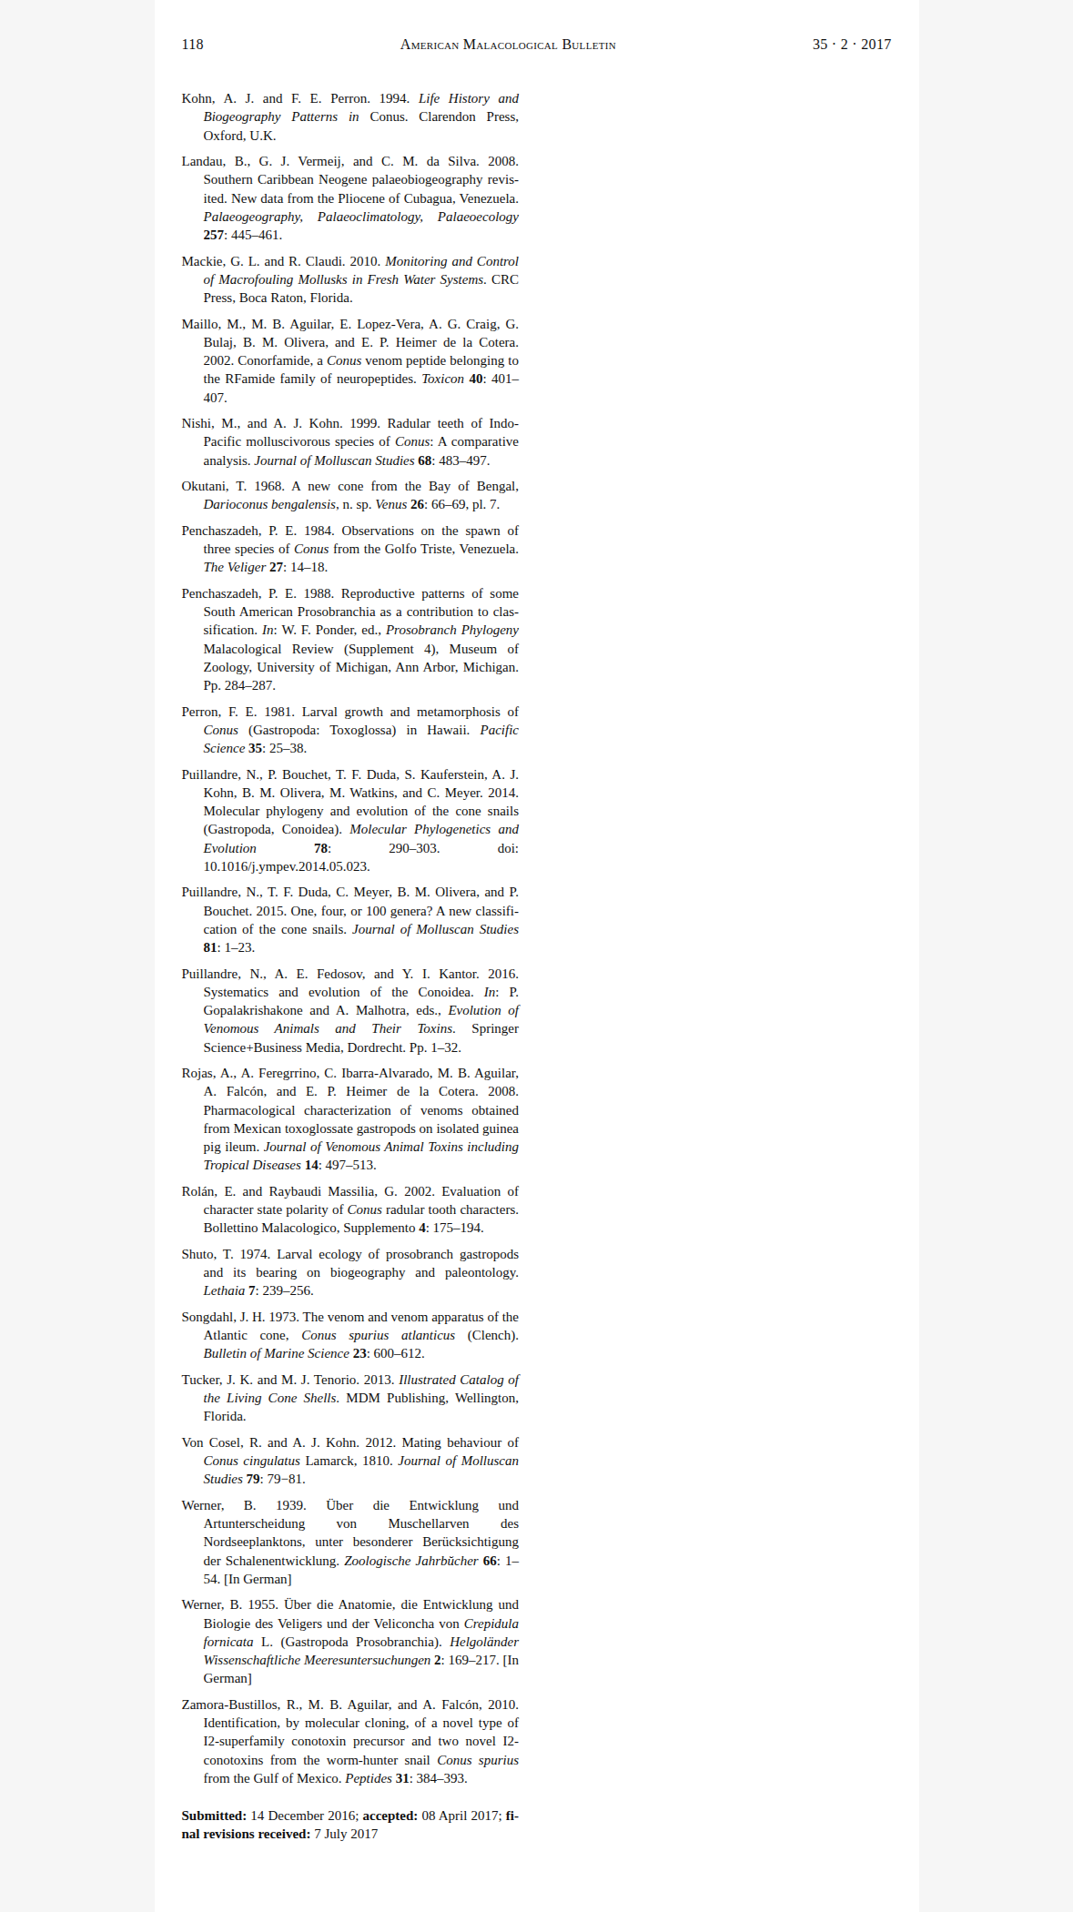118 American Malacological Bulletin 35 · 2 · 2017
Kohn, A. J. and F. E. Perron. 1994. Life History and Biogeography Patterns in Conus. Clarendon Press, Oxford, U.K.
Landau, B., G. J. Vermeij, and C. M. da Silva. 2008. Southern Caribbean Neogene palaeobiogeography revisited. New data from the Pliocene of Cubagua, Venezuela. Palaeogeography, Palaeoclimatology, Palaeoecology 257: 445–461.
Mackie, G. L. and R. Claudi. 2010. Monitoring and Control of Macrofouling Mollusks in Fresh Water Systems. CRC Press, Boca Raton, Florida.
Maillo, M., M. B. Aguilar, E. Lopez-Vera, A. G. Craig, G. Bulaj, B. M. Olivera, and E. P. Heimer de la Cotera. 2002. Conorfamide, a Conus venom peptide belonging to the RFamide family of neuropeptides. Toxicon 40: 401–407.
Nishi, M., and A. J. Kohn. 1999. Radular teeth of Indo-Pacific molluscivorous species of Conus: A comparative analysis. Journal of Molluscan Studies 68: 483–497.
Okutani, T. 1968. A new cone from the Bay of Bengal, Darioconus bengalensis, n. sp. Venus 26: 66–69, pl. 7.
Penchaszadeh, P. E. 1984. Observations on the spawn of three species of Conus from the Golfo Triste, Venezuela. The Veliger 27: 14–18.
Penchaszadeh, P. E. 1988. Reproductive patterns of some South American Prosobranchia as a contribution to classification. In: W. F. Ponder, ed., Prosobranch Phylogeny Malacological Review (Supplement 4), Museum of Zoology, University of Michigan, Ann Arbor, Michigan. Pp. 284–287.
Perron, F. E. 1981. Larval growth and metamorphosis of Conus (Gastropoda: Toxoglossa) in Hawaii. Pacific Science 35: 25–38.
Puillandre, N., P. Bouchet, T. F. Duda, S. Kauferstein, A. J. Kohn, B. M. Olivera, M. Watkins, and C. Meyer. 2014. Molecular phylogeny and evolution of the cone snails (Gastropoda, Conoidea). Molecular Phylogenetics and Evolution 78: 290–303. doi: 10.1016/j.ympev.2014.05.023.
Puillandre, N., T. F. Duda, C. Meyer, B. M. Olivera, and P. Bouchet. 2015. One, four, or 100 genera? A new classification of the cone snails. Journal of Molluscan Studies 81: 1–23.
Puillandre, N., A. E. Fedosov, and Y. I. Kantor. 2016. Systematics and evolution of the Conoidea. In: P. Gopalakrishakone and A. Malhotra, eds., Evolution of Venomous Animals and Their Toxins. Springer Science+Business Media, Dordrecht. Pp. 1–32.
Rojas, A., A. Feregrrino, C. Ibarra-Alvarado, M. B. Aguilar, A. Falcón, and E. P. Heimer de la Cotera. 2008. Pharmacological characterization of venoms obtained from Mexican toxoglossate gastropods on isolated guinea pig ileum. Journal of Venomous Animal Toxins including Tropical Diseases 14: 497–513.
Rolán, E. and Raybaudi Massilia, G. 2002. Evaluation of character state polarity of Conus radular tooth characters. Bollettino Malacologico, Supplemento 4: 175–194.
Shuto, T. 1974. Larval ecology of prosobranch gastropods and its bearing on biogeography and paleontology. Lethaia 7: 239–256.
Songdahl, J. H. 1973. The venom and venom apparatus of the Atlantic cone, Conus spurius atlanticus (Clench). Bulletin of Marine Science 23: 600–612.
Tucker, J. K. and M. J. Tenorio. 2013. Illustrated Catalog of the Living Cone Shells. MDM Publishing, Wellington, Florida.
Von Cosel, R. and A. J. Kohn. 2012. Mating behaviour of Conus cingulatus Lamarck, 1810. Journal of Molluscan Studies 79: 79−81.
Werner, B. 1939. Über die Entwicklung und Artunterscheidung von Muschellarven des Nordseeplanktons, unter besonderer Berücksichtigung der Schalenentwicklung. Zoologische Jahrbŭcher 66: 1–54. [In German]
Werner, B. 1955. Über die Anatomie, die Entwicklung und Biologie des Veligers und der Veliconcha von Crepidula fornicata L. (Gastropoda Prosobranchia). Helgoländer Wissenschaftliche Meeresuntersuchungen 2: 169–217. [In German]
Zamora-Bustillos, R., M. B. Aguilar, and A. Falcón, 2010. Identification, by molecular cloning, of a novel type of I2-superfamily conotoxin precursor and two novel I2-conotoxins from the worm-hunter snail Conus spurius from the Gulf of Mexico. Peptides 31: 384–393.
Submitted: 14 December 2016; accepted: 08 April 2017; final revisions received: 7 July 2017